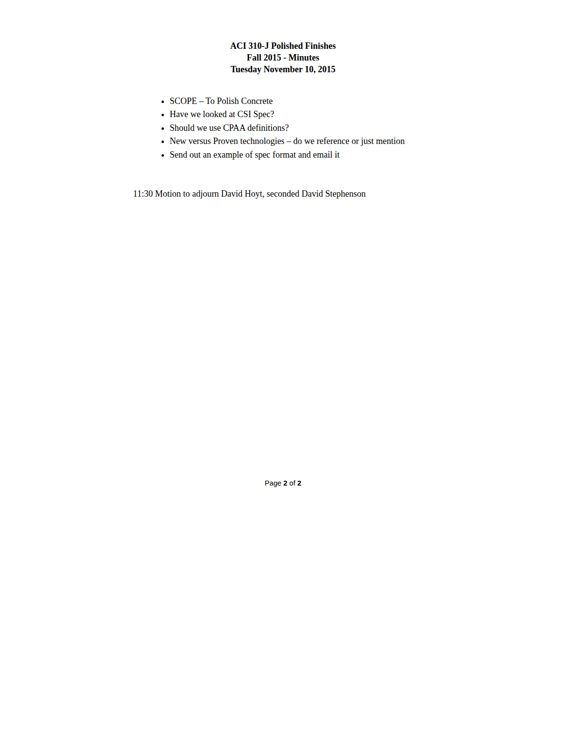ACI 310-J Polished Finishes
Fall 2015 - Minutes
Tuesday November 10, 2015
SCOPE – To Polish Concrete
Have we looked at CSI Spec?
Should we use CPAA definitions?
New versus Proven technologies – do we reference or just mention
Send out an example of spec format and email it
11:30 Motion to adjourn David Hoyt, seconded David Stephenson
Page 2 of 2